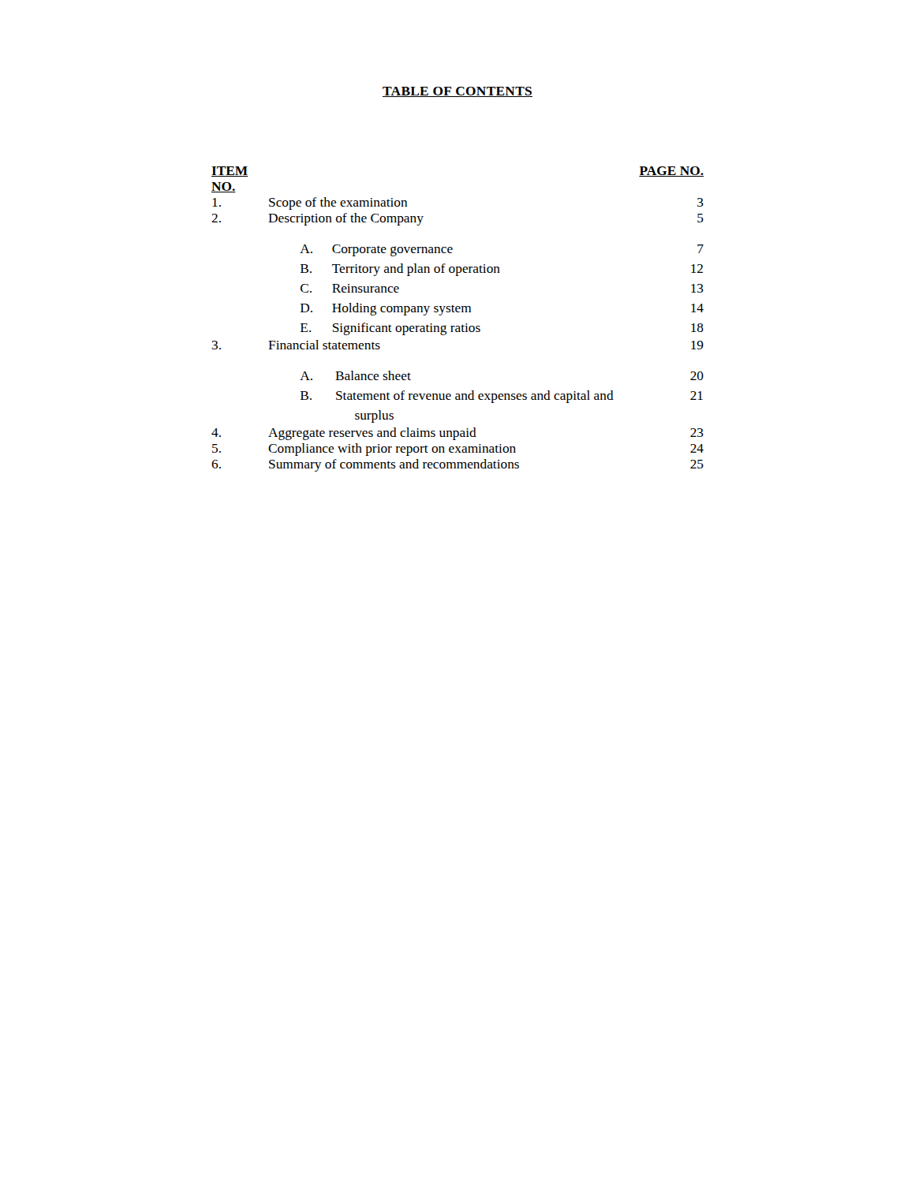TABLE OF CONTENTS
| ITEM NO. | | PAGE NO. |
| 1. | Scope of the examination | 3 |
| 2. | Description of the Company | 5 |
| | / A. / Corporate governance / 7 / / B. / Territory and plan of operation / 12 / / C. / Reinsurance / 13 / / D. / Holding company system / 14 / / E. / Significant operating ratios / 18 / |
| 3. | Financial statements | 19 |
| | / A. / Balance sheet / 20 / / B. / Statement of revenue and expenses and capital and surplus / 21 / |
| 4. | Aggregate reserves and claims unpaid | 23 |
| 5. | Compliance with prior report on examination | 24 |
| 6. | Summary of comments and recommendations | 25 |